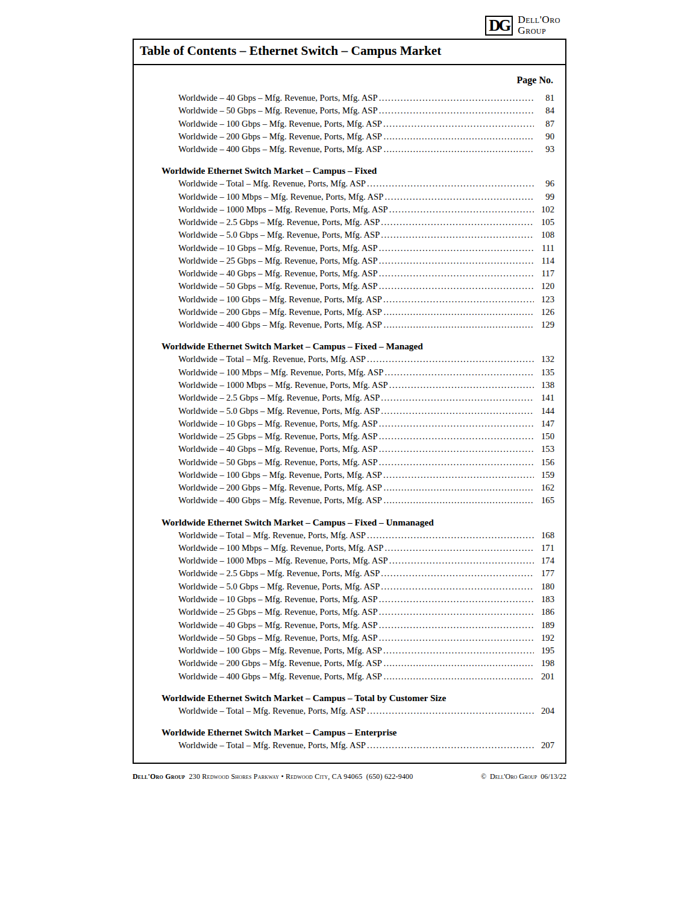DG Dell'Oro
Group
Table of Contents – Ethernet Switch – Campus Market
Page No.
Worldwide – 40 Gbps – Mfg. Revenue, Ports, Mfg. ASP 81
Worldwide – 50 Gbps – Mfg. Revenue, Ports, Mfg. ASP 84
Worldwide – 100 Gbps – Mfg. Revenue, Ports, Mfg. ASP 87
Worldwide – 200 Gbps – Mfg. Revenue, Ports, Mfg. ASP 90
Worldwide – 400 Gbps – Mfg. Revenue, Ports, Mfg. ASP 93
Worldwide Ethernet Switch Market – Campus – Fixed
Worldwide – Total – Mfg. Revenue, Ports, Mfg. ASP 96
Worldwide – 100 Mbps – Mfg. Revenue, Ports, Mfg. ASP 99
Worldwide – 1000 Mbps – Mfg. Revenue, Ports, Mfg. ASP 102
Worldwide – 2.5 Gbps – Mfg. Revenue, Ports, Mfg. ASP 105
Worldwide – 5.0 Gbps – Mfg. Revenue, Ports, Mfg. ASP 108
Worldwide – 10 Gbps – Mfg. Revenue, Ports, Mfg. ASP 111
Worldwide – 25 Gbps – Mfg. Revenue, Ports, Mfg. ASP 114
Worldwide – 40 Gbps – Mfg. Revenue, Ports, Mfg. ASP 117
Worldwide – 50 Gbps – Mfg. Revenue, Ports, Mfg. ASP 120
Worldwide – 100 Gbps – Mfg. Revenue, Ports, Mfg. ASP 123
Worldwide – 200 Gbps – Mfg. Revenue, Ports, Mfg. ASP 126
Worldwide – 400 Gbps – Mfg. Revenue, Ports, Mfg. ASP 129
Worldwide Ethernet Switch Market – Campus – Fixed – Managed
Worldwide – Total – Mfg. Revenue, Ports, Mfg. ASP 132
Worldwide – 100 Mbps – Mfg. Revenue, Ports, Mfg. ASP 135
Worldwide – 1000 Mbps – Mfg. Revenue, Ports, Mfg. ASP 138
Worldwide – 2.5 Gbps – Mfg. Revenue, Ports, Mfg. ASP 141
Worldwide – 5.0 Gbps – Mfg. Revenue, Ports, Mfg. ASP 144
Worldwide – 10 Gbps – Mfg. Revenue, Ports, Mfg. ASP 147
Worldwide – 25 Gbps – Mfg. Revenue, Ports, Mfg. ASP 150
Worldwide – 40 Gbps – Mfg. Revenue, Ports, Mfg. ASP 153
Worldwide – 50 Gbps – Mfg. Revenue, Ports, Mfg. ASP 156
Worldwide – 100 Gbps – Mfg. Revenue, Ports, Mfg. ASP 159
Worldwide – 200 Gbps – Mfg. Revenue, Ports, Mfg. ASP 162
Worldwide – 400 Gbps – Mfg. Revenue, Ports, Mfg. ASP 165
Worldwide Ethernet Switch Market – Campus – Fixed – Unmanaged
Worldwide – Total – Mfg. Revenue, Ports, Mfg. ASP 168
Worldwide – 100 Mbps – Mfg. Revenue, Ports, Mfg. ASP 171
Worldwide – 1000 Mbps – Mfg. Revenue, Ports, Mfg. ASP 174
Worldwide – 2.5 Gbps – Mfg. Revenue, Ports, Mfg. ASP 177
Worldwide – 5.0 Gbps – Mfg. Revenue, Ports, Mfg. ASP 180
Worldwide – 10 Gbps – Mfg. Revenue, Ports, Mfg. ASP 183
Worldwide – 25 Gbps – Mfg. Revenue, Ports, Mfg. ASP 186
Worldwide – 40 Gbps – Mfg. Revenue, Ports, Mfg. ASP 189
Worldwide – 50 Gbps – Mfg. Revenue, Ports, Mfg. ASP 192
Worldwide – 100 Gbps – Mfg. Revenue, Ports, Mfg. ASP 195
Worldwide – 200 Gbps – Mfg. Revenue, Ports, Mfg. ASP 198
Worldwide – 400 Gbps – Mfg. Revenue, Ports, Mfg. ASP 201
Worldwide Ethernet Switch Market – Campus – Total by Customer Size
Worldwide – Total – Mfg. Revenue, Ports, Mfg. ASP 204
Worldwide Ethernet Switch Market – Campus – Enterprise
Worldwide – Total – Mfg. Revenue, Ports, Mfg. ASP 207
Dell'Oro Group 230 Redwood Shores Parkway • Redwood City, CA 94065 (650) 622-9400
© Dell'Oro Group 06/13/22